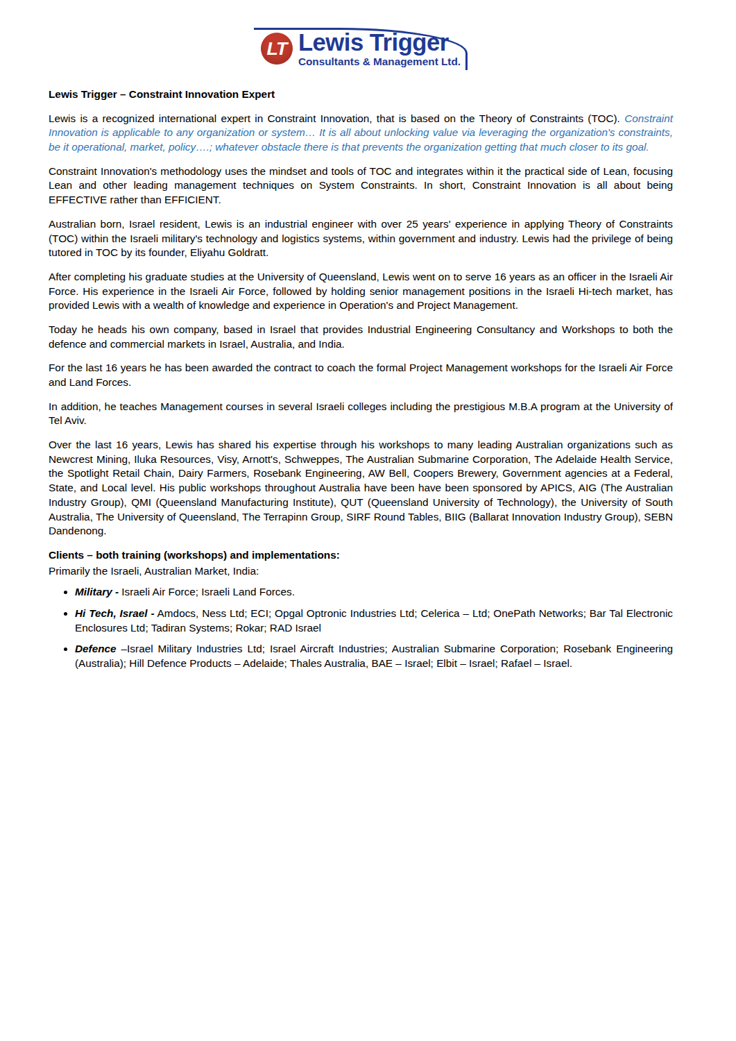LT
Lewis Trigger
Consultants & Management Ltd.
Lewis Trigger – Constraint Innovation Expert
Lewis is a recognized international expert in Constraint Innovation, that is based on the Theory of Constraints (TOC). Constraint Innovation is applicable to any organization or system… It is all about unlocking value via leveraging the organization's constraints, be it operational, market, policy….; whatever obstacle there is that prevents the organization getting that much closer to its goal.
Constraint Innovation's methodology uses the mindset and tools of TOC and integrates within it the practical side of Lean, focusing Lean and other leading management techniques on System Constraints. In short, Constraint Innovation is all about being EFFECTIVE rather than EFFICIENT.
Australian born, Israel resident, Lewis is an industrial engineer with over 25 years' experience in applying Theory of Constraints (TOC) within the Israeli military's technology and logistics systems, within government and industry. Lewis had the privilege of being tutored in TOC by its founder, Eliyahu Goldratt.
After completing his graduate studies at the University of Queensland, Lewis went on to serve 16 years as an officer in the Israeli Air Force. His experience in the Israeli Air Force, followed by holding senior management positions in the Israeli Hi-tech market, has provided Lewis with a wealth of knowledge and experience in Operation's and Project Management.
Today he heads his own company, based in Israel that provides Industrial Engineering Consultancy and Workshops to both the defence and commercial markets in Israel, Australia, and India.
For the last 16 years he has been awarded the contract to coach the formal Project Management workshops for the Israeli Air Force and Land Forces.
In addition, he teaches Management courses in several Israeli colleges including the prestigious M.B.A program at the University of Tel Aviv.
Over the last 16 years, Lewis has shared his expertise through his workshops to many leading Australian organizations such as Newcrest Mining, Iluka Resources, Visy, Arnott's, Schweppes, The Australian Submarine Corporation, The Adelaide Health Service, the Spotlight Retail Chain, Dairy Farmers, Rosebank Engineering, AW Bell, Coopers Brewery, Government agencies at a Federal, State, and Local level. His public workshops throughout Australia have been have been sponsored by APICS, AIG (The Australian Industry Group), QMI (Queensland Manufacturing Institute), QUT (Queensland University of Technology), the University of South Australia, The University of Queensland, The Terrapinn Group, SIRF Round Tables, BIIG (Ballarat Innovation Industry Group), SEBN Dandenong.
Clients – both training (workshops) and implementations:
Primarily the Israeli, Australian Market, India:
Military - Israeli Air Force; Israeli Land Forces.
Hi Tech, Israel - Amdocs, Ness Ltd; ECI; Opgal Optronic Industries Ltd; Celerica – Ltd; OnePath Networks; Bar Tal Electronic Enclosures Ltd; Tadiran Systems; Rokar; RAD Israel
Defence –Israel Military Industries Ltd; Israel Aircraft Industries; Australian Submarine Corporation; Rosebank Engineering (Australia); Hill Defence Products – Adelaide; Thales Australia, BAE – Israel; Elbit – Israel; Rafael – Israel.